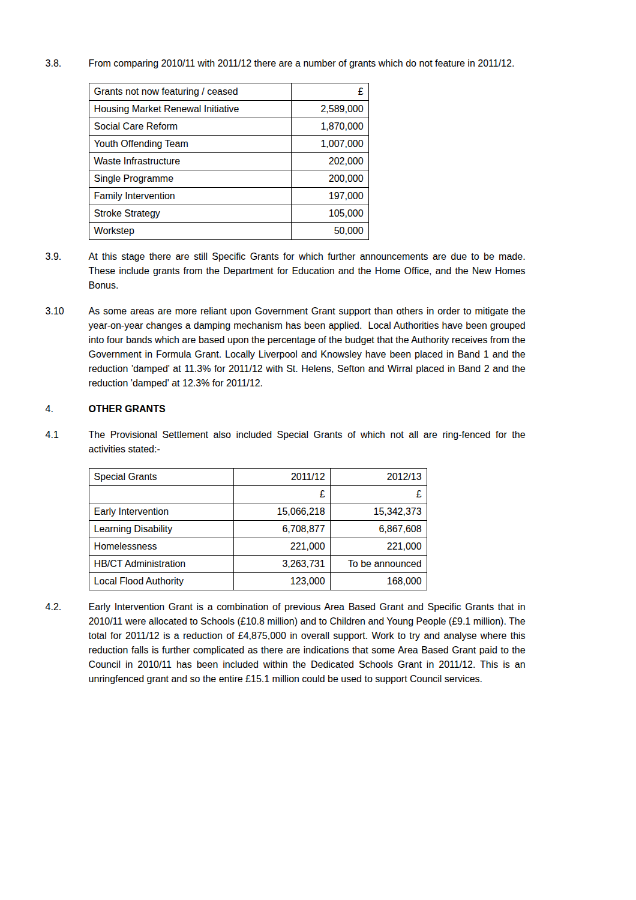3.8.
From comparing 2010/11 with 2011/12 there are a number of grants which do not feature in 2011/12.
| Grants not now featuring / ceased | £ |
| Housing Market Renewal Initiative | 2,589,000 |
| Social Care Reform | 1,870,000 |
| Youth Offending Team | 1,007,000 |
| Waste Infrastructure | 202,000 |
| Single Programme | 200,000 |
| Family Intervention | 197,000 |
| Stroke Strategy | 105,000 |
| Workstep | 50,000 |
3.9.
At this stage there are still Specific Grants for which further announcements are due to be made. These include grants from the Department for Education and the Home Office, and the New Homes Bonus.
3.10
As some areas are more reliant upon Government Grant support than others in order to mitigate the year-on-year changes a damping mechanism has been applied. Local Authorities have been grouped into four bands which are based upon the percentage of the budget that the Authority receives from the Government in Formula Grant. Locally Liverpool and Knowsley have been placed in Band 1 and the reduction 'damped' at 11.3% for 2011/12 with St. Helens, Sefton and Wirral placed in Band 2 and the reduction 'damped' at 12.3% for 2011/12.
4.
OTHER GRANTS
4.1
The Provisional Settlement also included Special Grants of which not all are ring-fenced for the activities stated:-
| Special Grants | 2011/12 | 2012/13 |
| | £ | £ |
| Early Intervention | 15,066,218 | 15,342,373 |
| Learning Disability | 6,708,877 | 6,867,608 |
| Homelessness | 221,000 | 221,000 |
| HB/CT Administration | 3,263,731 | To be announced |
| Local Flood Authority | 123,000 | 168,000 |
4.2.
Early Intervention Grant is a combination of previous Area Based Grant and Specific Grants that in 2010/11 were allocated to Schools (£10.8 million) and to Children and Young People (£9.1 million). The total for 2011/12 is a reduction of £4,875,000 in overall support. Work to try and analyse where this reduction falls is further complicated as there are indications that some Area Based Grant paid to the Council in 2010/11 has been included within the Dedicated Schools Grant in 2011/12. This is an unringfenced grant and so the entire £15.1 million could be used to support Council services.